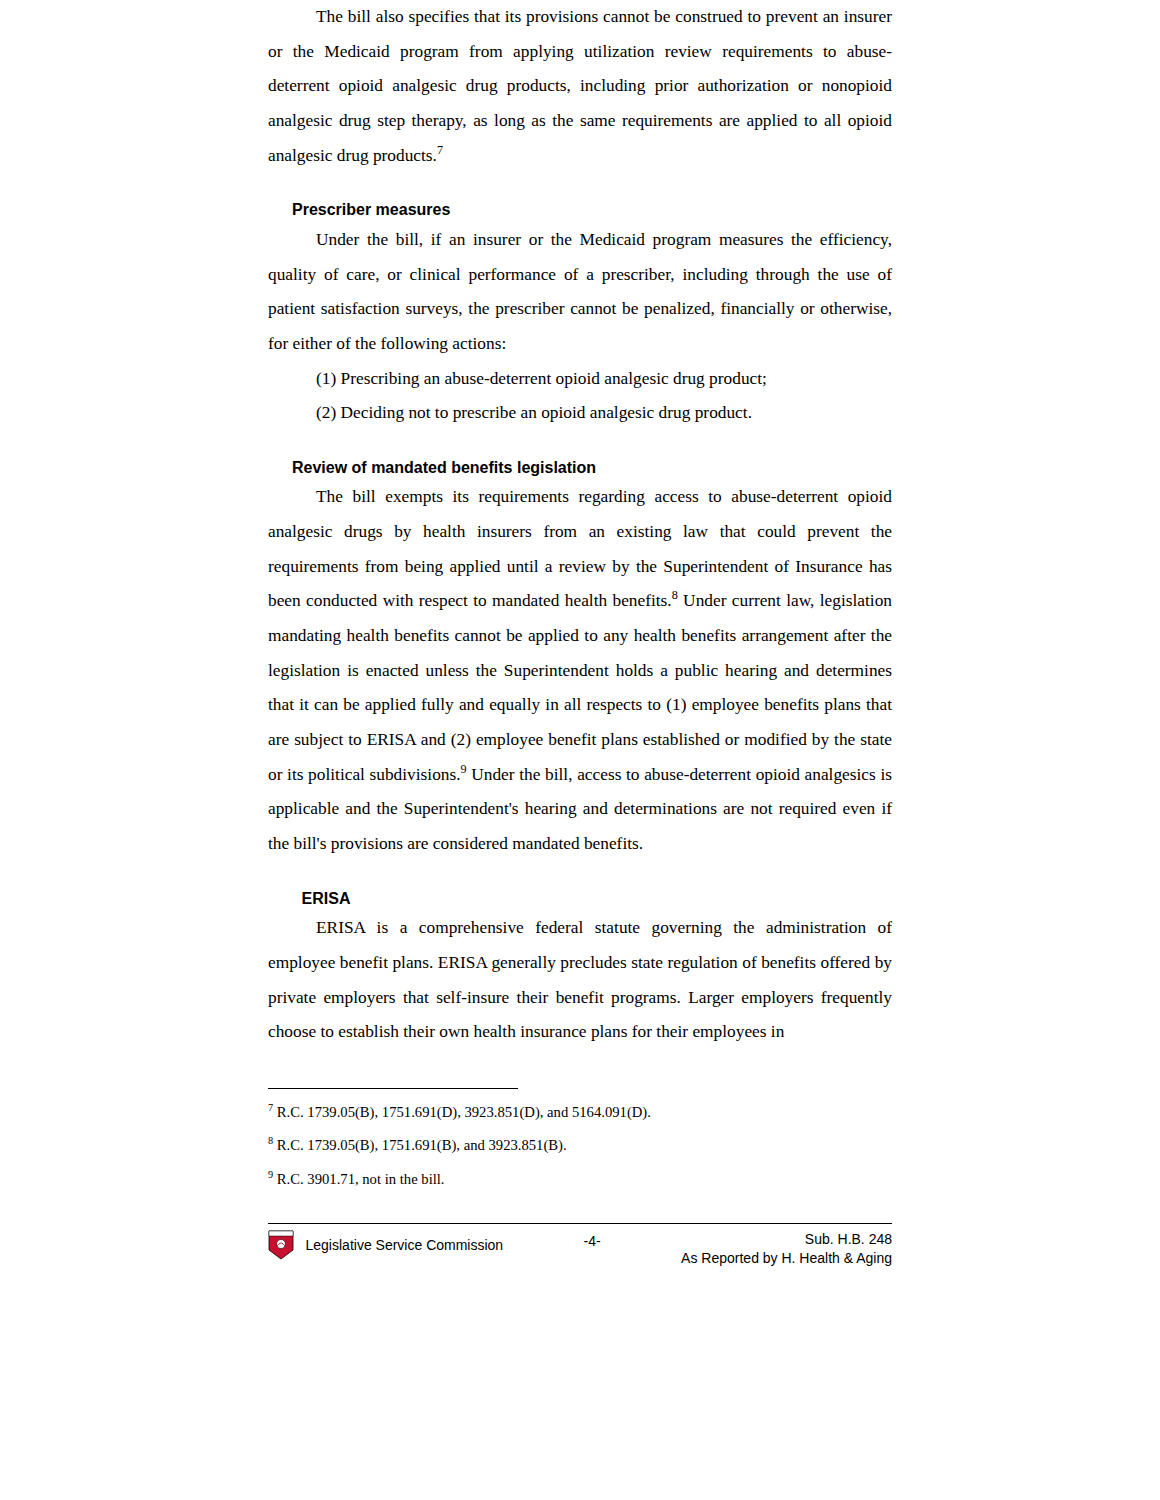The bill also specifies that its provisions cannot be construed to prevent an insurer or the Medicaid program from applying utilization review requirements to abuse-deterrent opioid analgesic drug products, including prior authorization or nonopioid analgesic drug step therapy, as long as the same requirements are applied to all opioid analgesic drug products.7
Prescriber measures
Under the bill, if an insurer or the Medicaid program measures the efficiency, quality of care, or clinical performance of a prescriber, including through the use of patient satisfaction surveys, the prescriber cannot be penalized, financially or otherwise, for either of the following actions:
(1) Prescribing an abuse-deterrent opioid analgesic drug product;
(2) Deciding not to prescribe an opioid analgesic drug product.
Review of mandated benefits legislation
The bill exempts its requirements regarding access to abuse-deterrent opioid analgesic drugs by health insurers from an existing law that could prevent the requirements from being applied until a review by the Superintendent of Insurance has been conducted with respect to mandated health benefits.8 Under current law, legislation mandating health benefits cannot be applied to any health benefits arrangement after the legislation is enacted unless the Superintendent holds a public hearing and determines that it can be applied fully and equally in all respects to (1) employee benefits plans that are subject to ERISA and (2) employee benefit plans established or modified by the state or its political subdivisions.9 Under the bill, access to abuse-deterrent opioid analgesics is applicable and the Superintendent's hearing and determinations are not required even if the bill's provisions are considered mandated benefits.
ERISA
ERISA is a comprehensive federal statute governing the administration of employee benefit plans. ERISA generally precludes state regulation of benefits offered by private employers that self-insure their benefit programs. Larger employers frequently choose to establish their own health insurance plans for their employees in
7 R.C. 1739.05(B), 1751.691(D), 3923.851(D), and 5164.091(D).
8 R.C. 1739.05(B), 1751.691(B), and 3923.851(B).
9 R.C. 3901.71, not in the bill.
Legislative Service Commission
-4-
Sub. H.B. 248
As Reported by H. Health & Aging